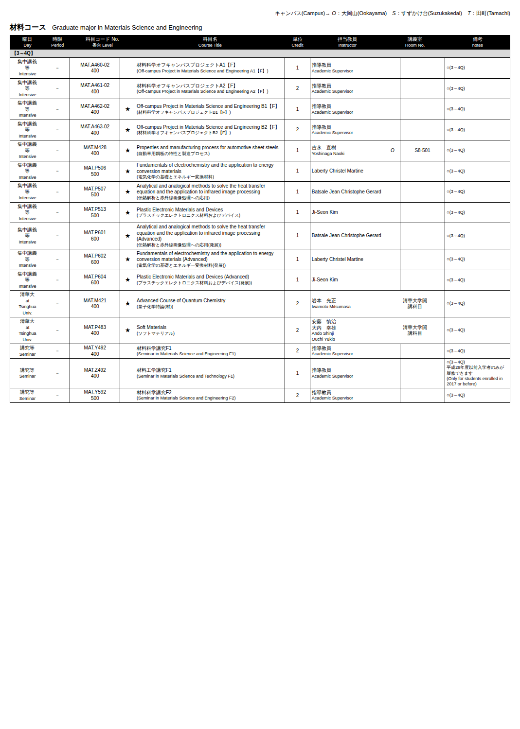キャンパス(Campus)→ O：大岡山(Ookayama)　S：すずかけ台(Suzukakedai)　T：田町(Tamachi)
材料コースGraduate major in Materials Science and Engineering
| 曜日 Day | 時限 Period | 科目コード No. 番台 Level | 科目名 Course Title | 単位 Credit | 担当教員 Instructor | 講義室 Room No. | 備考 notes |
| --- | --- | --- | --- | --- | --- | --- | --- |
| 【3～4Q】 |
| 集中講義 等 Intensive | － | MAT.A460-02 400 | | 材料科学オフキャンパスプロジェクトA1【F】 (Off-campus Project in Materials Science and Engineering A1【F】) | 1 | 指導教員 Academic Supervisor | | | ○(3～4Q) |
| 集中講義 等 Intensive | － | MAT.A461-02 400 | | 材料科学オフキャンパスプロジェクトA2【F】 (Off-campus Project in Materials Science and Engineering A2【F】) | 2 | 指導教員 Academic Supervisor | | | ○(3～4Q) |
| 集中講義 等 Intensive | － | MAT.A462-02 400 | ★ | Off-campus Project in Materials Science and Engineering B1【F】 (材料科学オフキャンパスプロジェクトB1【F】) | 1 | 指導教員 Academic Supervisor | | | ○(3～4Q) |
| 集中講義 等 Intensive | － | MAT.A463-02 400 | ★ | Off-campus Project in Materials Science and Engineering B2【F】 (材料科学オフキャンパスプロジェクトB2【F】) | 2 | 指導教員 Academic Supervisor | | | ○(3～4Q) |
| 集中講義 等 Intensive | － | MAT.M428 400 | ★ | Properties and manufacturing process for automotive sheet steels (自動車用鋼板の特性と製造プロセス) | 1 | 吉永 直樹 Yoshinaga Naoki | O | S8-501 | ○(3～4Q) |
| 集中講義 等 Intensive | － | MAT.P506 500 | ★ | Fundamentals of electrochemistry and the application to energy conversion materials (電気化学の基礎とエネルギー変換材料) | 1 | Laberty Christel Martine | | | ○(3～4Q) |
| 集中講義 等 Intensive | － | MAT.P507 500 | ★ | Analytical and analogical methods to solve the heat transfer equation and the application to infrared image processing (伝熱解析と赤外線画像処理への応用) | 1 | Batsale Jean Christophe Gerard | | | ○(3～4Q) |
| 集中講義 等 Intensive | － | MAT.P513 500 | ★ | Plastic Electronic Materials and Devices (プラスチックエレクトロニクス材料およびデバイス) | 1 | Ji-Seon Kim | | | ○(3～4Q) |
| 集中講義 等 Intensive | － | MAT.P601 600 | ★ | Analytical and analogical methods to solve the heat transfer equation and the application to infrared image processing (Advanced) (伝熱解析と赤外線画像処理への応用(発展)) | 1 | Batsale Jean Christophe Gerard | | | ○(3～4Q) |
| 集中講義 等 Intensive | － | MAT.P602 600 | ★ | Fundamentals of electrochemistry and the application to energy conversion materials (Advanced) (電気化学の基礎とエネルギー変換材料(発展)) | 1 | Laberty Christel Martine | | | ○(3～4Q) |
| 集中講義 等 Intensive | － | MAT.P604 600 | ★ | Plastic Electronic Materials and Devices (Advanced) (プラスチックエレクトロニクス材料およびデバイス(発展)) | 1 | Ji-Seon Kim | | | ○(3～4Q) |
| 清華大 at Tsinghua Univ. | － | MAT.M421 400 | ★ | Advanced Course of Quantum Chemistry (量子化学特論(材)) | 2 | 岩本 光正 Iwamoto Mitsumasa | 清華大学開 講科目 | ○(3～4Q) |
| 清華大 at Tsinghua Univ. | － | MAT.P483 400 | ★ | Soft Materials (ソフトマテリアル) | 2 | 安藤 慎治 大内 幸雄 Ando Shinji Ouchi Yukio | 清華大学開 講科目 | ○(3～4Q) |
| 講究等 Seminar | － | MAT.Y492 400 | | 材料科学講究F1 (Seminar in Materials Science and Engineering F1) | 2 | 指導教員 Academic Supervisor | | | ○(3～4Q) |
| 講究等 Seminar | － | MAT.Z492 400 | | 材料工学講究F1 (Seminar in Materials Science and Technology F1) | 1 | 指導教員 Academic Supervisor | | | ○(3～4Q) 平成29年度以前入学者のみが履修できます (Only for students enrolled in 2017 or before) |
| 講究等 Seminar | － | MAT.Y592 500 | | 材料科学講究F2 (Seminar in Materials Science and Engineering F2) | 2 | 指導教員 Academic Supervisor | | | ○(3～4Q) |